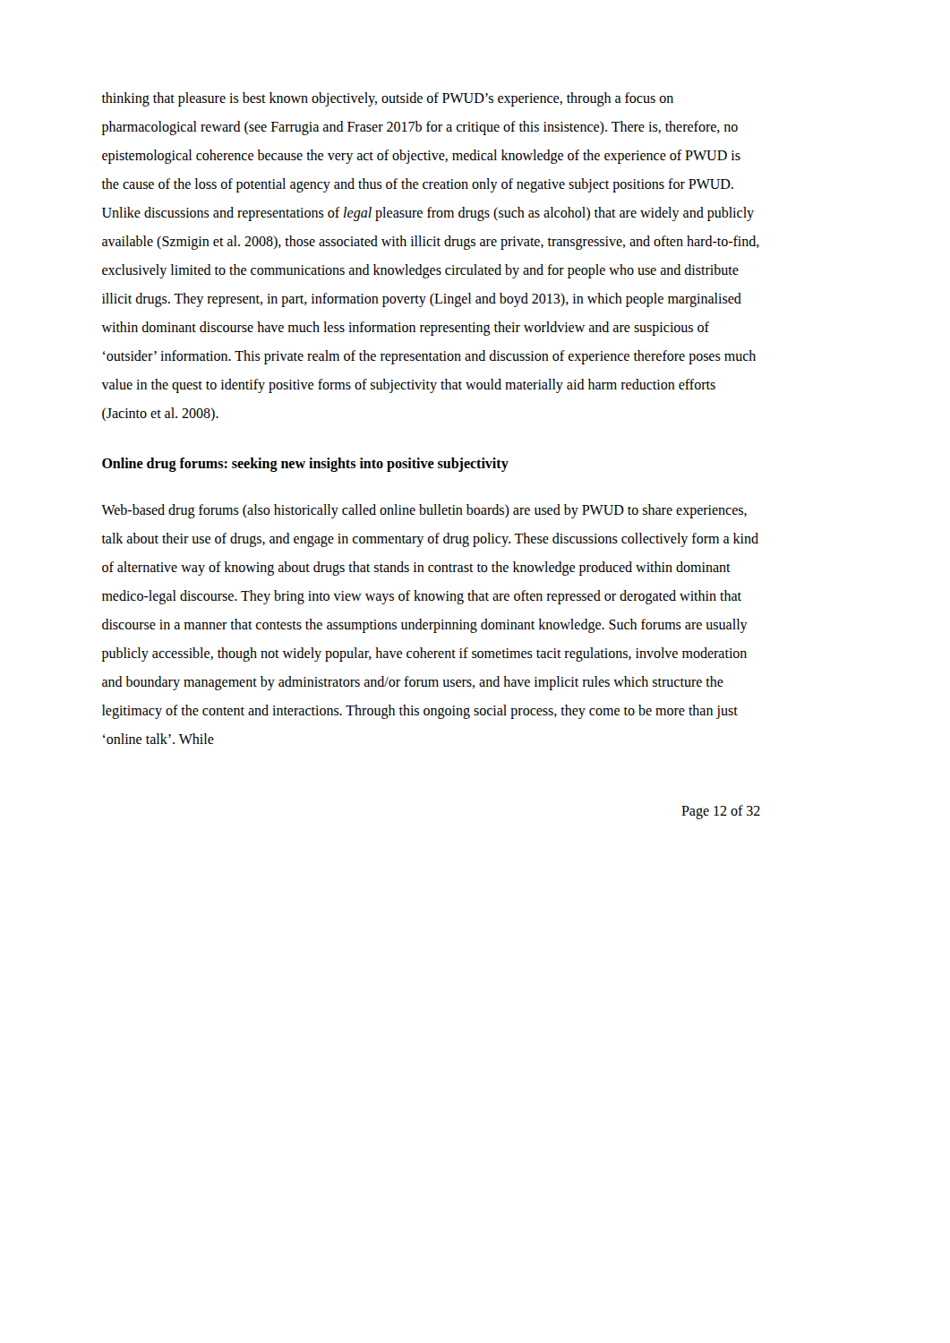thinking that pleasure is best known objectively, outside of PWUD’s experience, through a focus on pharmacological reward (see Farrugia and Fraser 2017b for a critique of this insistence). There is, therefore, no epistemological coherence because the very act of objective, medical knowledge of the experience of PWUD is the cause of the loss of potential agency and thus of the creation only of negative subject positions for PWUD. Unlike discussions and representations of legal pleasure from drugs (such as alcohol) that are widely and publicly available (Szmigin et al. 2008), those associated with illicit drugs are private, transgressive, and often hard-to-find, exclusively limited to the communications and knowledges circulated by and for people who use and distribute illicit drugs. They represent, in part, information poverty (Lingel and boyd 2013), in which people marginalised within dominant discourse have much less information representing their worldview and are suspicious of ‘outsider’ information. This private realm of the representation and discussion of experience therefore poses much value in the quest to identify positive forms of subjectivity that would materially aid harm reduction efforts (Jacinto et al. 2008).
Online drug forums: seeking new insights into positive subjectivity
Web-based drug forums (also historically called online bulletin boards) are used by PWUD to share experiences, talk about their use of drugs, and engage in commentary of drug policy. These discussions collectively form a kind of alternative way of knowing about drugs that stands in contrast to the knowledge produced within dominant medico-legal discourse. They bring into view ways of knowing that are often repressed or derogated within that discourse in a manner that contests the assumptions underpinning dominant knowledge. Such forums are usually publicly accessible, though not widely popular, have coherent if sometimes tacit regulations, involve moderation and boundary management by administrators and/or forum users, and have implicit rules which structure the legitimacy of the content and interactions. Through this ongoing social process, they come to be more than just ‘online talk’. While
Page 12 of 32